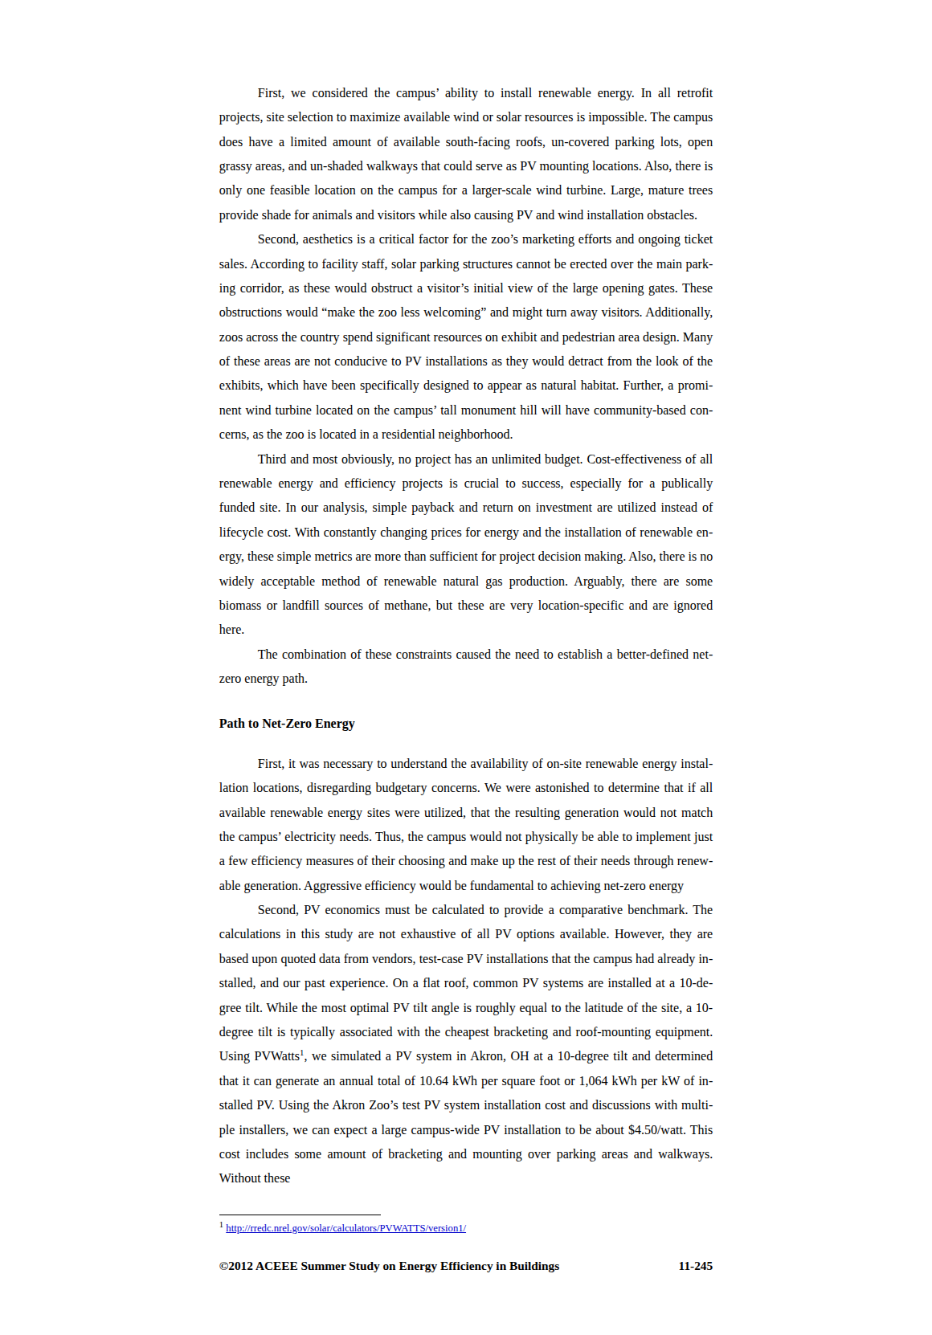First, we considered the campus’ ability to install renewable energy. In all retrofit projects, site selection to maximize available wind or solar resources is impossible. The campus does have a limited amount of available south-facing roofs, un-covered parking lots, open grassy areas, and un-shaded walkways that could serve as PV mounting locations. Also, there is only one feasible location on the campus for a larger-scale wind turbine. Large, mature trees provide shade for animals and visitors while also causing PV and wind installation obstacles.
Second, aesthetics is a critical factor for the zoo’s marketing efforts and ongoing ticket sales. According to facility staff, solar parking structures cannot be erected over the main parking corridor, as these would obstruct a visitor’s initial view of the large opening gates. These obstructions would “make the zoo less welcoming” and might turn away visitors. Additionally, zoos across the country spend significant resources on exhibit and pedestrian area design. Many of these areas are not conducive to PV installations as they would detract from the look of the exhibits, which have been specifically designed to appear as natural habitat. Further, a prominent wind turbine located on the campus’ tall monument hill will have community-based concerns, as the zoo is located in a residential neighborhood.
Third and most obviously, no project has an unlimited budget. Cost-effectiveness of all renewable energy and efficiency projects is crucial to success, especially for a publically funded site. In our analysis, simple payback and return on investment are utilized instead of lifecycle cost. With constantly changing prices for energy and the installation of renewable energy, these simple metrics are more than sufficient for project decision making. Also, there is no widely acceptable method of renewable natural gas production. Arguably, there are some biomass or landfill sources of methane, but these are very location-specific and are ignored here.
The combination of these constraints caused the need to establish a better-defined net-zero energy path.
Path to Net-Zero Energy
First, it was necessary to understand the availability of on-site renewable energy installation locations, disregarding budgetary concerns. We were astonished to determine that if all available renewable energy sites were utilized, that the resulting generation would not match the campus’ electricity needs. Thus, the campus would not physically be able to implement just a few efficiency measures of their choosing and make up the rest of their needs through renewable generation. Aggressive efficiency would be fundamental to achieving net-zero energy
Second, PV economics must be calculated to provide a comparative benchmark. The calculations in this study are not exhaustive of all PV options available. However, they are based upon quoted data from vendors, test-case PV installations that the campus had already installed, and our past experience. On a flat roof, common PV systems are installed at a 10-degree tilt. While the most optimal PV tilt angle is roughly equal to the latitude of the site, a 10-degree tilt is typically associated with the cheapest bracketing and roof-mounting equipment. Using PVWatts1, we simulated a PV system in Akron, OH at a 10-degree tilt and determined that it can generate an annual total of 10.64 kWh per square foot or 1,064 kWh per kW of installed PV. Using the Akron Zoo’s test PV system installation cost and discussions with multiple installers, we can expect a large campus-wide PV installation to be about $4.50/watt. This cost includes some amount of bracketing and mounting over parking areas and walkways. Without these
1 http://rredc.nrel.gov/solar/calculators/PVWATTS/version1/
©2012 ACEEE Summer Study on Energy Efficiency in Buildings 11-245